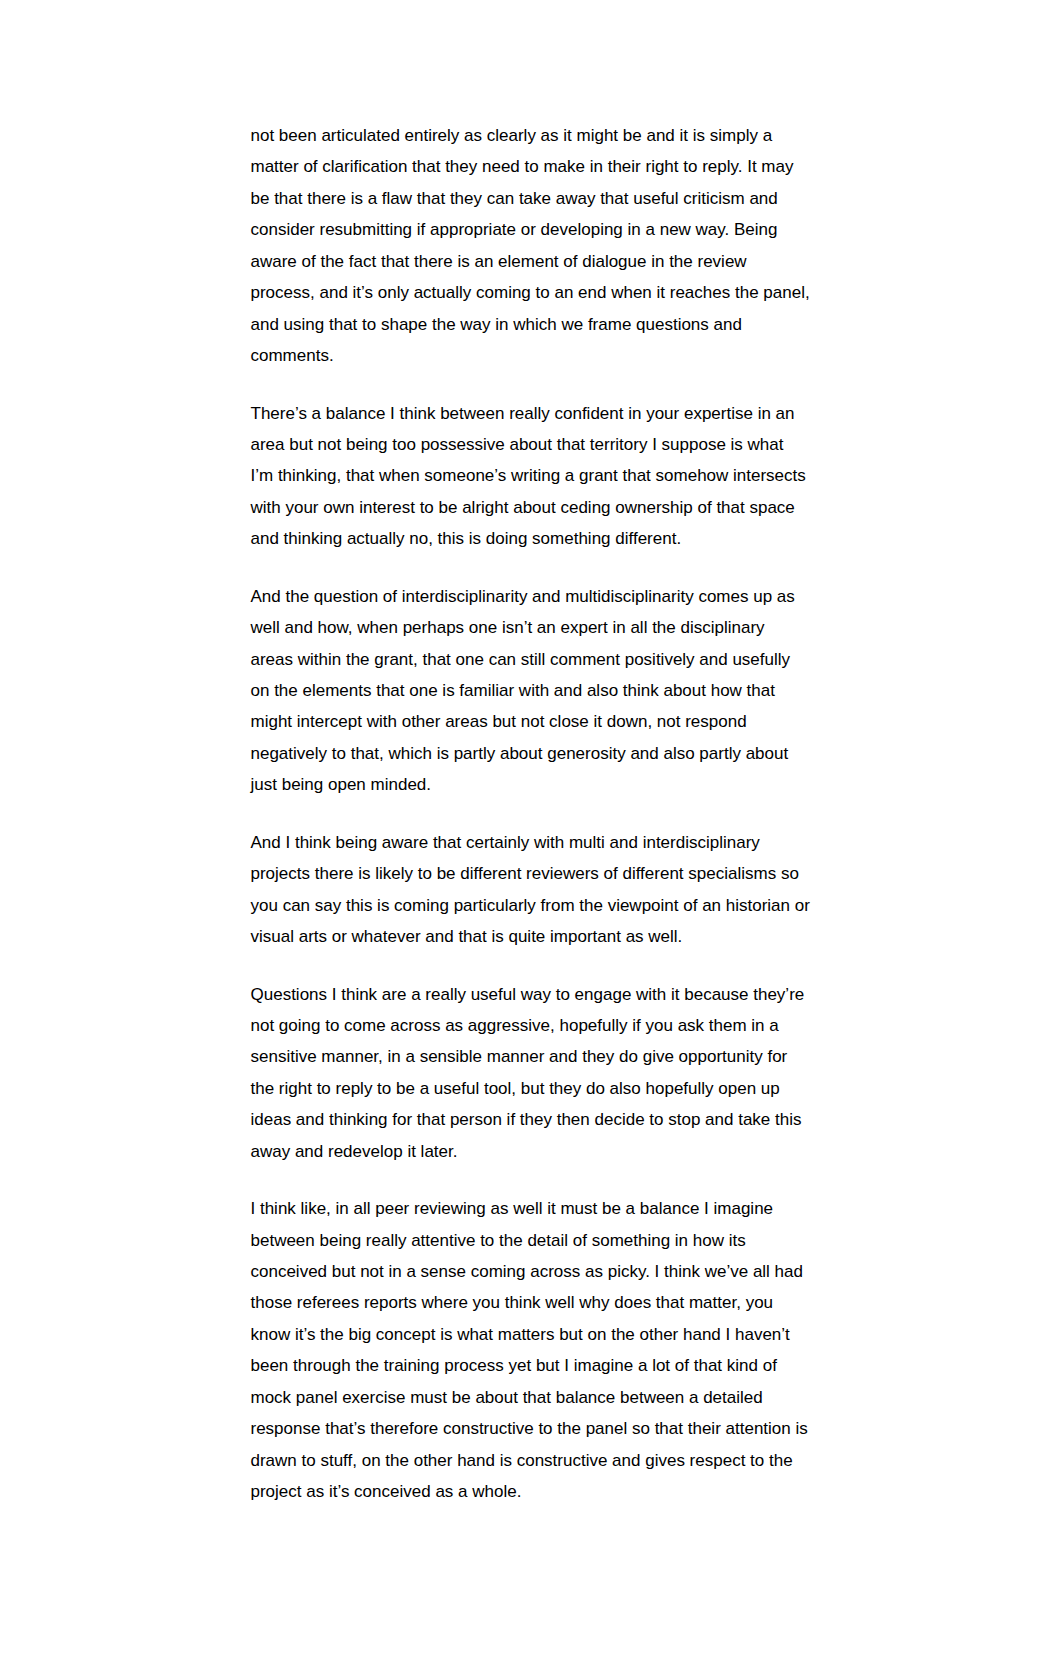not been articulated entirely as clearly as it might be and it is simply a matter of clarification that they need to make in their right to reply. It may be that there is a flaw that they can take away that useful criticism and consider resubmitting if appropriate or developing in a new way. Being aware of the fact that there is an element of dialogue in the review process, and it’s only actually coming to an end when it reaches the panel, and using that to shape the way in which we frame questions and comments.
There’s a balance I think between really confident in your expertise in an area but not being too possessive about that territory I suppose is what I’m thinking, that when someone’s writing a grant that somehow intersects with your own interest to be alright about ceding ownership of that space and thinking actually no, this is doing something different.
And the question of interdisciplinarity and multidisciplinarity comes up as well and how, when perhaps one isn’t an expert in all the disciplinary areas within the grant, that one can still comment positively and usefully on the elements that one is familiar with and also think about how that might intercept with other areas but not close it down, not respond negatively to that, which is partly about generosity and also partly about just being open minded.
And I think being aware that certainly with multi and interdisciplinary projects there is likely to be different reviewers of different specialisms so you can say this is coming particularly from the viewpoint of an historian or visual arts or whatever and that is quite important as well.
Questions I think are a really useful way to engage with it because they’re not going to come across as aggressive, hopefully if you ask them in a sensitive manner, in a sensible manner and they do give opportunity for the right to reply to be a useful tool, but they do also hopefully open up ideas and thinking for that person if they then decide to stop and take this away and redevelop it later.
I think like, in all peer reviewing as well it must be a balance I imagine between being really attentive to the detail of something in how its conceived but not in a sense coming across as picky. I think we’ve all had those referees reports where you think well why does that matter, you know it’s the big concept is what matters but on the other hand I haven’t been through the training process yet but I imagine a lot of that kind of mock panel exercise must be about that balance between a detailed response that’s therefore constructive to the panel so that their attention is drawn to stuff, on the other hand is constructive and gives respect to the project as it’s conceived as a whole.